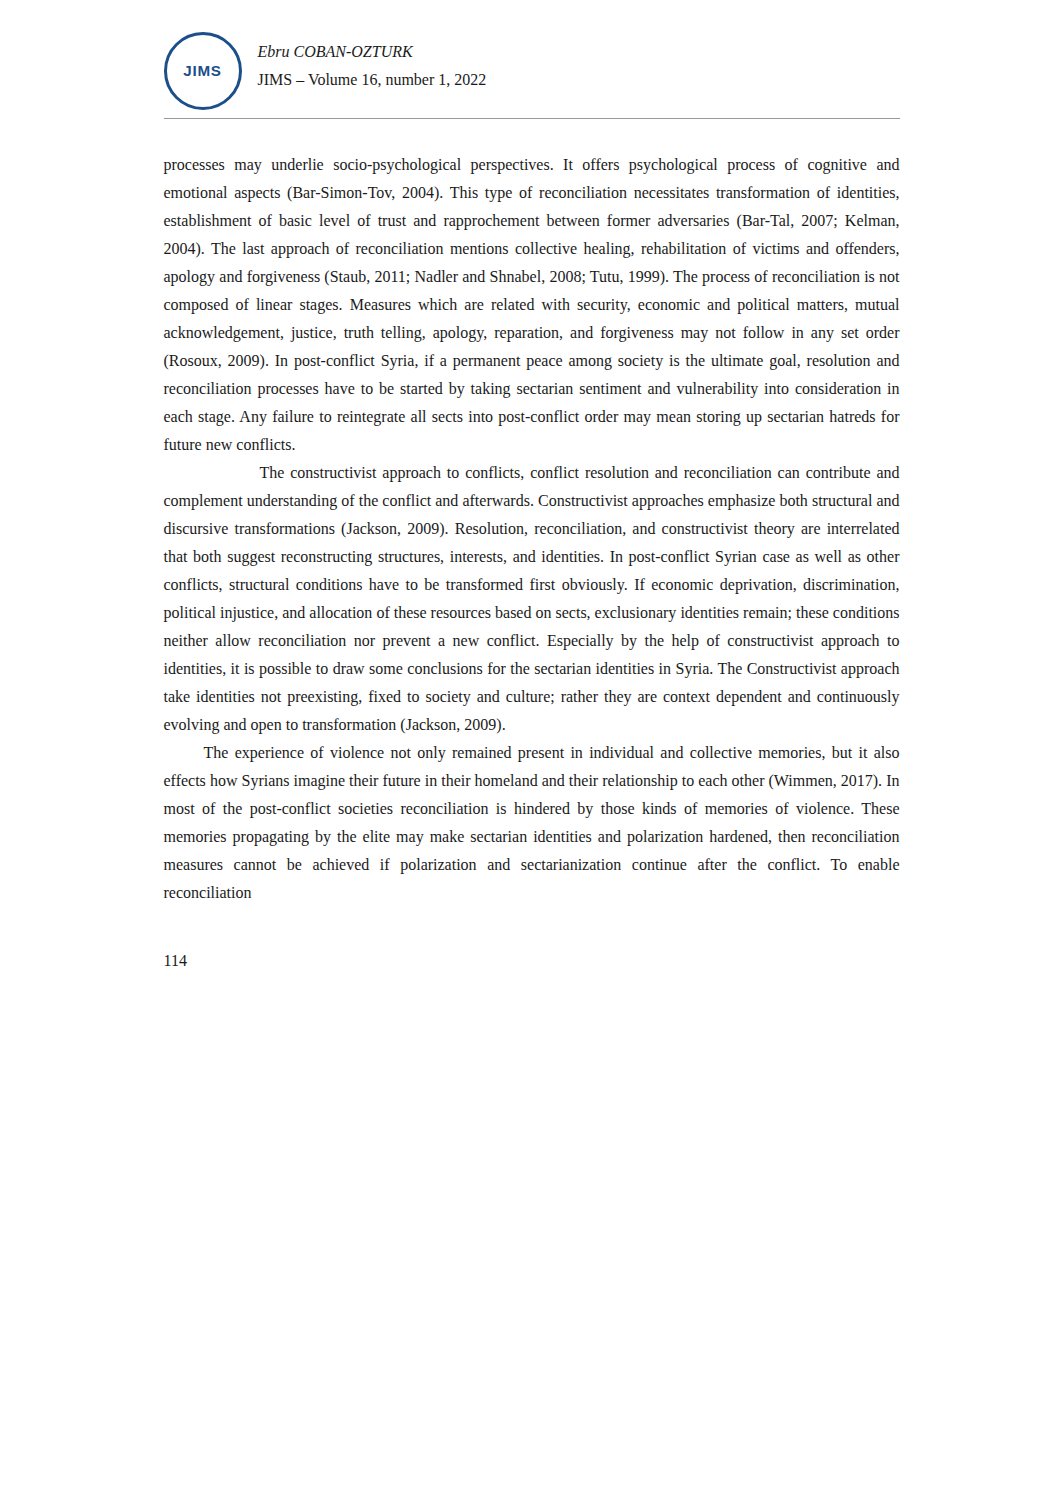JIMS
Ebru COBAN-OZTURK
JIMS – Volume 16, number 1, 2022
processes may underlie socio-psychological perspectives. It offers psychological process of cognitive and emotional aspects (Bar-Simon-Tov, 2004). This type of reconciliation necessitates transformation of identities, establishment of basic level of trust and rapprochement between former adversaries (Bar-Tal, 2007; Kelman, 2004). The last approach of reconciliation mentions collective healing, rehabilitation of victims and offenders, apology and forgiveness (Staub, 2011; Nadler and Shnabel, 2008; Tutu, 1999). The process of reconciliation is not composed of linear stages. Measures which are related with security, economic and political matters, mutual acknowledgement, justice, truth telling, apology, reparation, and forgiveness may not follow in any set order (Rosoux, 2009). In post-conflict Syria, if a permanent peace among society is the ultimate goal, resolution and reconciliation processes have to be started by taking sectarian sentiment and vulnerability into consideration in each stage. Any failure to reintegrate all sects into post-conflict order may mean storing up sectarian hatreds for future new conflicts.
The constructivist approach to conflicts, conflict resolution and reconciliation can contribute and complement understanding of the conflict and afterwards. Constructivist approaches emphasize both structural and discursive transformations (Jackson, 2009). Resolution, reconciliation, and constructivist theory are interrelated that both suggest reconstructing structures, interests, and identities. In post-conflict Syrian case as well as other conflicts, structural conditions have to be transformed first obviously. If economic deprivation, discrimination, political injustice, and allocation of these resources based on sects, exclusionary identities remain; these conditions neither allow reconciliation nor prevent a new conflict. Especially by the help of constructivist approach to identities, it is possible to draw some conclusions for the sectarian identities in Syria. The Constructivist approach take identities not preexisting, fixed to society and culture; rather they are context dependent and continuously evolving and open to transformation (Jackson, 2009).
The experience of violence not only remained present in individual and collective memories, but it also effects how Syrians imagine their future in their homeland and their relationship to each other (Wimmen, 2017). In most of the post-conflict societies reconciliation is hindered by those kinds of memories of violence. These memories propagating by the elite may make sectarian identities and polarization hardened, then reconciliation measures cannot be achieved if polarization and sectarianization continue after the conflict. To enable reconciliation
114